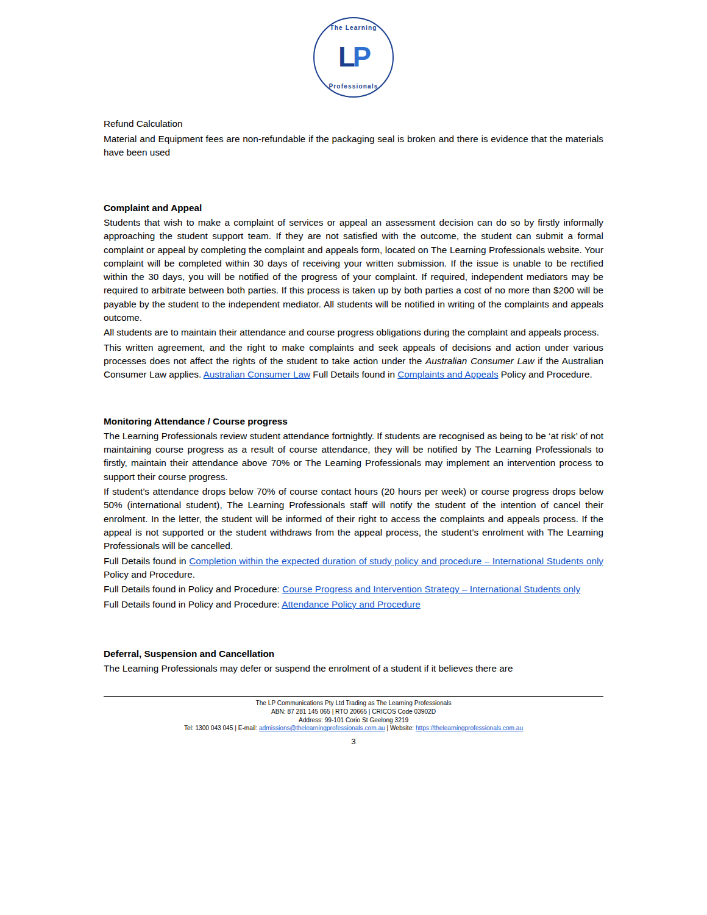The Learning LP Professionals
Refund Calculation
Material and Equipment fees are non-refundable if the packaging seal is broken and there is evidence that the materials have been used
Complaint and Appeal
Students that wish to make a complaint of services or appeal an assessment decision can do so by firstly informally approaching the student support team. If they are not satisfied with the outcome, the student can submit a formal complaint or appeal by completing the complaint and appeals form, located on The Learning Professionals website. Your complaint will be completed within 30 days of receiving your written submission. If the issue is unable to be rectified within the 30 days, you will be notified of the progress of your complaint. If required, independent mediators may be required to arbitrate between both parties. If this process is taken up by both parties a cost of no more than $200 will be payable by the student to the independent mediator. All students will be notified in writing of the complaints and appeals outcome.
All students are to maintain their attendance and course progress obligations during the complaint and appeals process.
This written agreement, and the right to make complaints and seek appeals of decisions and action under various processes does not affect the rights of the student to take action under the Australian Consumer Law if the Australian Consumer Law applies. Australian Consumer Law Full Details found in Complaints and Appeals Policy and Procedure.
Monitoring Attendance / Course progress
The Learning Professionals review student attendance fortnightly. If students are recognised as being to be ‘at risk’ of not maintaining course progress as a result of course attendance, they will be notified by The Learning Professionals to firstly, maintain their attendance above 70% or The Learning Professionals may implement an intervention process to support their course progress.
If student’s attendance drops below 70% of course contact hours (20 hours per week) or course progress drops below 50% (international student), The Learning Professionals staff will notify the student of the intention of cancel their enrolment. In the letter, the student will be informed of their right to access the complaints and appeals process. If the appeal is not supported or the student withdraws from the appeal process, the student’s enrolment with The Learning Professionals will be cancelled.
Full Details found in Completion within the expected duration of study policy and procedure – International Students only Policy and Procedure.
Full Details found in Policy and Procedure: Course Progress and Intervention Strategy – International Students only
Full Details found in Policy and Procedure: Attendance Policy and Procedure
Deferral, Suspension and Cancellation
The Learning Professionals may defer or suspend the enrolment of a student if it believes there are
The LP Communications Pty Ltd Trading as The Learning Professionals
ABN: 87 281 145 065 | RTO 20665 | CRICOS Code 03902D
Address: 99-101 Corio St Geelong 3219
Tel: 1300 043 045 | E-mail: admissions@thelearningprofessionals.com.au | Website: https://thelearningprofessionals.com.au
3